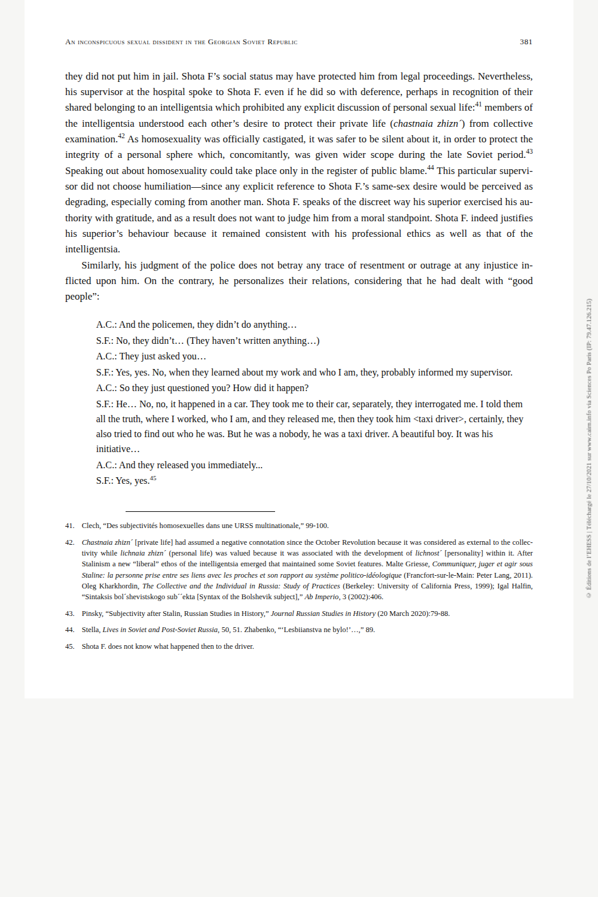An inconspicuous sexual dissident in the Georgian Soviet Republic 381
they did not put him in jail. Shota F’s social status may have protected him from legal proceedings. Nevertheless, his supervisor at the hospital spoke to Shota F. even if he did so with deference, perhaps in recognition of their shared belonging to an intelligentsia which prohibited any explicit discussion of personal sexual life:41 members of the intelligentsia understood each other’s desire to protect their private life (chastnaia zhizn´) from collective examination.42 As homosexuality was officially castigated, it was safer to be silent about it, in order to protect the integrity of a personal sphere which, concomitantly, was given wider scope during the late Soviet period.43 Speaking out about homosexuality could take place only in the register of public blame.44 This particular supervisor did not choose humiliation—since any explicit reference to Shota F.’s same-sex desire would be perceived as degrading, especially coming from another man. Shota F. speaks of the discreet way his superior exercised his authority with gratitude, and as a result does not want to judge him from a moral standpoint. Shota F. indeed justifies his superior’s behaviour because it remained consistent with his professional ethics as well as that of the intelligentsia.
Similarly, his judgment of the police does not betray any trace of resentment or outrage at any injustice inflicted upon him. On the contrary, he personalizes their relations, considering that he had dealt with “good people”:
A.C.: And the policemen, they didn’t do anything…
S.F.: No, they didn’t… (They haven’t written anything…)
A.C.: They just asked you…
S.F.: Yes, yes. No, when they learned about my work and who I am, they, probably informed my supervisor.
A.C.: So they just questioned you? How did it happen?
S.F.: He… No, no, it happened in a car. They took me to their car, separately, they interrogated me. I told them all the truth, where I worked, who I am, and they released me, then they took him <taxi driver>, certainly, they also tried to find out who he was. But he was a nobody, he was a taxi driver. A beautiful boy. It was his initiative…
A.C.: And they released you immediately...
S.F.: Yes, yes.45
41. Clech, “Des subjectivités homosexuelles dans une URSS multinationale,” 99-100.
42. Chastnaia zhizn´ [private life] had assumed a negative connotation since the October Revolution because it was considered as external to the collectivity while lichnaia zhizn´ (personal life) was valued because it was associated with the development of lichnost´ [personality] within it. After Stalinism a new “liberal” ethos of the intelligentsia emerged that maintained some Soviet features. Malte Griesse, Communiquer, juger et agir sous Staline: la personne prise entre ses liens avec les proches et son rapport au système politico-idéologique (Francfort-sur-le-Main: Peter Lang, 2011). Oleg Kharkhordin, The Collective and the Individual in Russia: Study of Practices (Berkeley: University of California Press, 1999); Igal Halfin, “Sintaksis bol´shevistskogo sub´´ekta [Syntax of the Bolshevik subject],” Ab Imperio, 3 (2002):406.
43. Pinsky, “Subjectivity after Stalin, Russian Studies in History,” Journal Russian Studies in History (20 March 2020):79-88.
44. Stella, Lives in Soviet and Post-Soviet Russia, 50, 51. Zhabenko, “‘Lesbiianstva ne bylo!’…,” 89.
45. Shota F. does not know what happened then to the driver.
© Éditions de l’EHESS | Téléchargé le 27/10/2021 sur www.cairn.info via Sciences Po Paris (IP: 79.47.126.215)